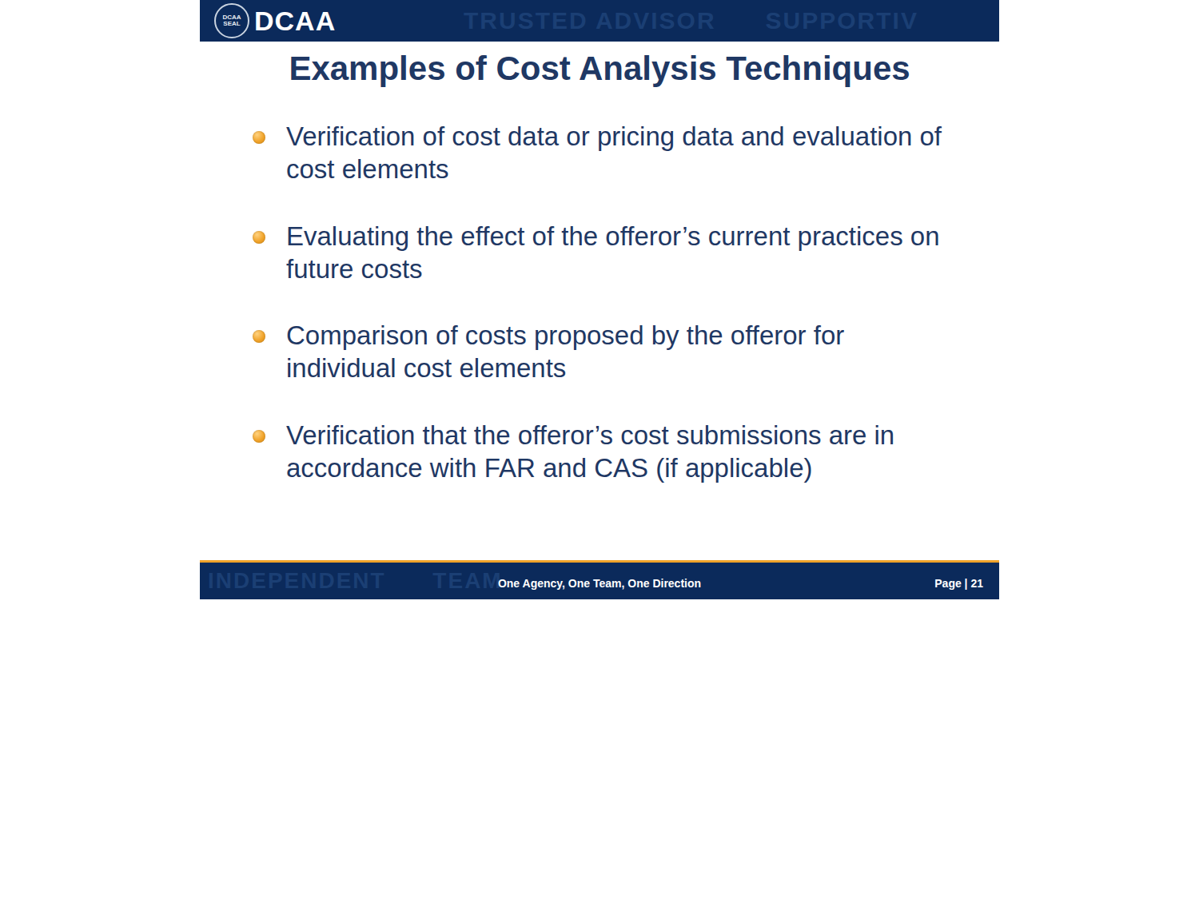TRUSTED ADVISOR SUPPORTIV
DCAA
SEAL
DCAA
Examples of Cost Analysis Techniques
Verification of cost data or pricing data and evaluation of cost elements
Evaluating the effect of the offeror’s current practices on future costs
Comparison of costs proposed by the offeror for individual cost elements
Verification that the offeror’s cost submissions are in accordance with FAR and CAS (if applicable)
INDEPENDENT TEAM
One Agency, One Team, One Direction
Page | 21